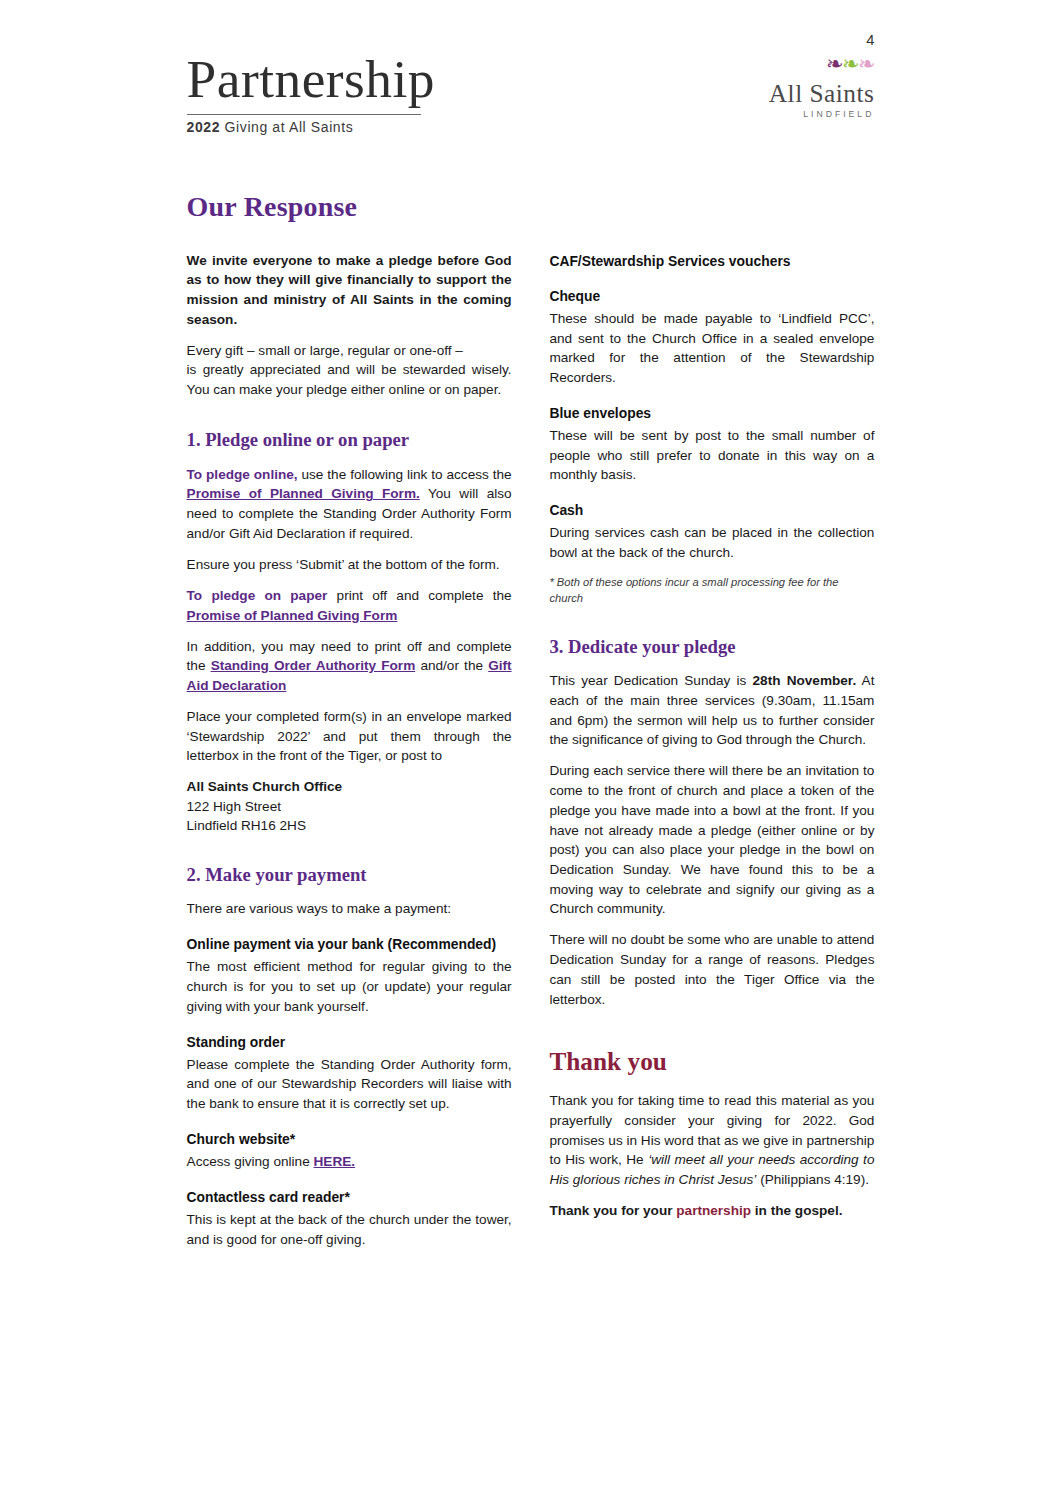4
Partnership 2022 Giving at All Saints
❧❧❧
All Saints
LINDFIELD
Our Response
We invite everyone to make a pledge before God as to how they will give financially to support the mission and ministry of All Saints in the coming season.
Every gift – small or large, regular or one-off –
is greatly appreciated and will be stewarded wisely. You can make your pledge either online or on paper.
1. Pledge online or on paper
To pledge online, use the following link to access the Promise of Planned Giving Form. You will also need to complete the Standing Order Authority Form and/or Gift Aid Declaration if required.
Ensure you press ‘Submit’ at the bottom of the form.
To pledge on paper print off and complete the Promise of Planned Giving Form
In addition, you may need to print off and complete the Standing Order Authority Form and/or the Gift Aid Declaration
Place your completed form(s) in an envelope marked ‘Stewardship 2022’ and put them through the letterbox in the front of the Tiger, or post to
All Saints Church Office
122 High Street
Lindfield RH16 2HS
2. Make your payment
There are various ways to make a payment:
Online payment via your bank (Recommended)
The most efficient method for regular giving to the church is for you to set up (or update) your regular giving with your bank yourself.
Standing order
Please complete the Standing Order Authority form, and one of our Stewardship Recorders will liaise with the bank to ensure that it is correctly set up.
Church website*
Access giving online HERE.
Contactless card reader*
This is kept at the back of the church under the tower, and is good for one-off giving.
CAF/Stewardship Services vouchers
Cheque
These should be made payable to ‘Lindfield PCC’, and sent to the Church Office in a sealed envelope marked for the attention of the Stewardship Recorders.
Blue envelopes
These will be sent by post to the small number of people who still prefer to donate in this way on a monthly basis.
Cash
During services cash can be placed in the collection bowl at the back of the church.
* Both of these options incur a small processing fee for the church
3. Dedicate your pledge
This year Dedication Sunday is 28th November. At each of the main three services (9.30am, 11.15am and 6pm) the sermon will help us to further consider the significance of giving to God through the Church.
During each service there will there be an invitation to come to the front of church and place a token of the pledge you have made into a bowl at the front. If you have not already made a pledge (either online or by post) you can also place your pledge in the bowl on Dedication Sunday. We have found this to be a moving way to celebrate and signify our giving as a Church community.
There will no doubt be some who are unable to attend Dedication Sunday for a range of reasons. Pledges can still be posted into the Tiger Office via the letterbox.
Thank you
Thank you for taking time to read this material as you prayerfully consider your giving for 2022. God promises us in His word that as we give in partnership to His work, He ‘will meet all your needs according to His glorious riches in Christ Jesus’ (Philippians 4:19).
Thank you for your partnership in the gospel.